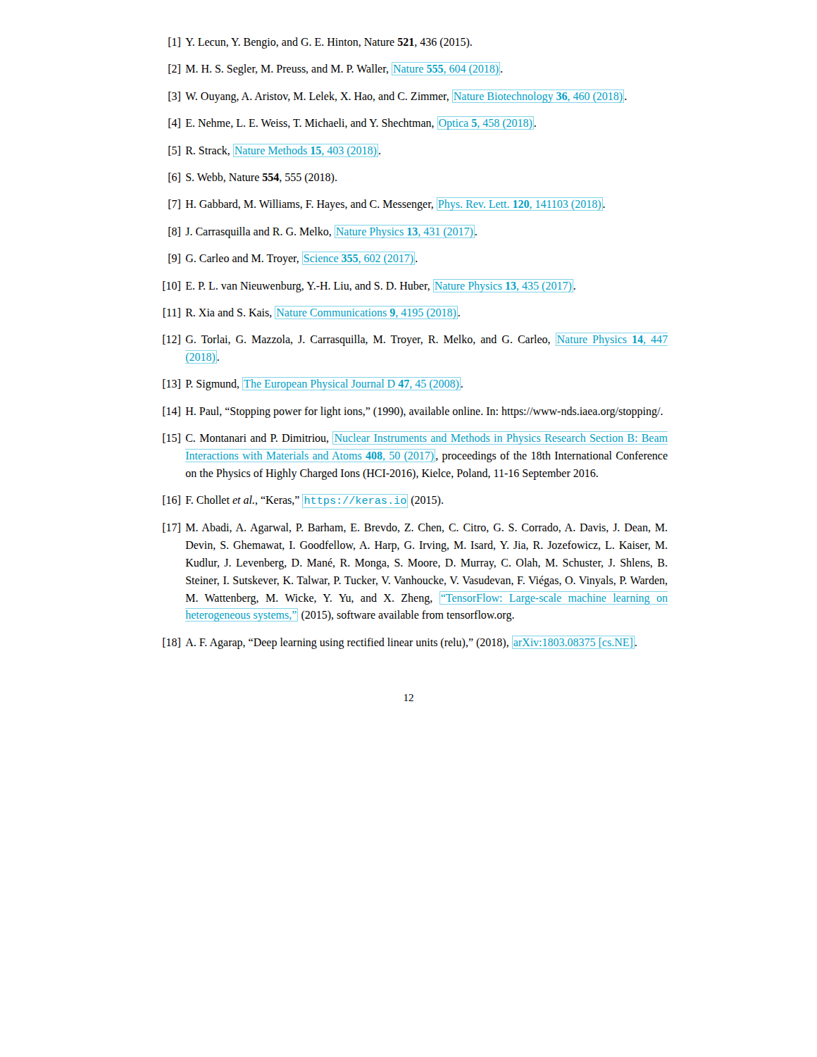Y. Lecun, Y. Bengio, and G. E. Hinton, Nature 521, 436 (2015).
M. H. S. Segler, M. Preuss, and M. P. Waller, Nature 555, 604 (2018).
W. Ouyang, A. Aristov, M. Lelek, X. Hao, and C. Zimmer, Nature Biotechnology 36, 460 (2018).
E. Nehme, L. E. Weiss, T. Michaeli, and Y. Shechtman, Optica 5, 458 (2018).
R. Strack, Nature Methods 15, 403 (2018).
S. Webb, Nature 554, 555 (2018).
H. Gabbard, M. Williams, F. Hayes, and C. Messenger, Phys. Rev. Lett. 120, 141103 (2018).
J. Carrasquilla and R. G. Melko, Nature Physics 13, 431 (2017).
G. Carleo and M. Troyer, Science 355, 602 (2017).
E. P. L. van Nieuwenburg, Y.-H. Liu, and S. D. Huber, Nature Physics 13, 435 (2017).
R. Xia and S. Kais, Nature Communications 9, 4195 (2018).
G. Torlai, G. Mazzola, J. Carrasquilla, M. Troyer, R. Melko, and G. Carleo, Nature Physics 14, 447 (2018).
P. Sigmund, The European Physical Journal D 47, 45 (2008).
H. Paul, “Stopping power for light ions,” (1990), available online. In: https://www-nds.iaea.org/stopping/.
C. Montanari and P. Dimitriou, Nuclear Instruments and Methods in Physics Research Section B: Beam Interactions with Materials and Atoms 408, 50 (2017), proceedings of the 18th International Conference on the Physics of Highly Charged Ions (HCI-2016), Kielce, Poland, 11-16 September 2016.
F. Chollet et al., “Keras,” https://keras.io (2015).
M. Abadi, A. Agarwal, P. Barham, E. Brevdo, Z. Chen, C. Citro, G. S. Corrado, A. Davis, J. Dean, M. Devin, S. Ghemawat, I. Goodfellow, A. Harp, G. Irving, M. Isard, Y. Jia, R. Jozefowicz, L. Kaiser, M. Kudlur, J. Levenberg, D. Mané, R. Monga, S. Moore, D. Murray, C. Olah, M. Schuster, J. Shlens, B. Steiner, I. Sutskever, K. Talwar, P. Tucker, V. Vanhoucke, V. Vasudevan, F. Viégas, O. Vinyals, P. Warden, M. Wattenberg, M. Wicke, Y. Yu, and X. Zheng, “TensorFlow: Large-scale machine learning on heterogeneous systems,” (2015), software available from tensorflow.org.
A. F. Agarap, “Deep learning using rectified linear units (relu),” (2018), arXiv:1803.08375 [cs.NE].
12